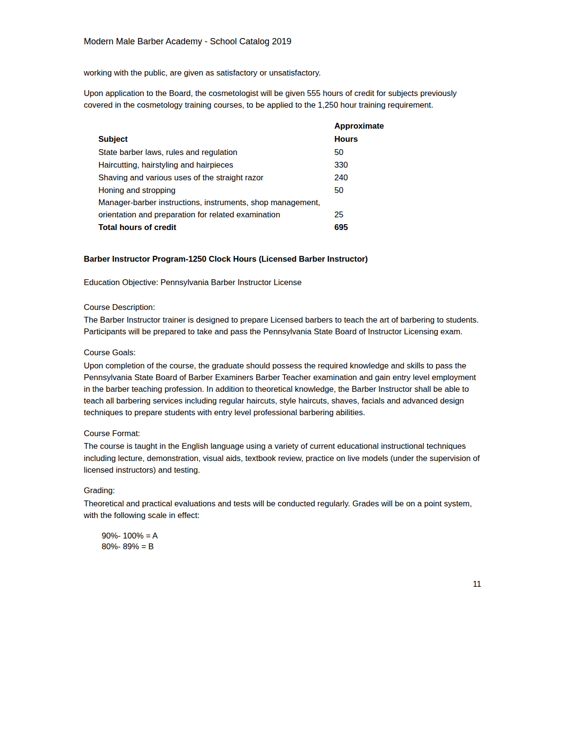Modern Male Barber Academy - School Catalog 2019
working with the public, are given as satisfactory or unsatisfactory.
Upon application to the Board, the cosmetologist will be given 555 hours of credit for subjects previously covered in the cosmetology training courses, to be applied to the 1,250 hour training requirement.
| | Approximate |
| --- | --- |
| Subject | Hours |
| State barber laws, rules and regulation | 50 |
| Haircutting, hairstyling and hairpieces | 330 |
| Shaving and various uses of the straight razor | 240 |
| Honing and stropping | 50 |
| Manager-barber instructions, instruments, shop management, orientation and preparation for related examination | 25 |
| Total hours of credit | 695 |
Barber Instructor Program-1250 Clock Hours (Licensed Barber Instructor)
Education Objective: Pennsylvania Barber Instructor License
Course Description:
The Barber Instructor trainer is designed to prepare Licensed barbers to teach the art of barbering to students. Participants will be prepared to take and pass the Pennsylvania State Board of Instructor Licensing exam.
Course Goals:
Upon completion of the course, the graduate should possess the required knowledge and skills to pass the Pennsylvania State Board of Barber Examiners Barber Teacher examination and gain entry level employment in the barber teaching profession. In addition to theoretical knowledge, the Barber Instructor shall be able to teach all barbering services including regular haircuts, style haircuts, shaves, facials and advanced design techniques to prepare students with entry level professional barbering abilities.
Course Format:
The course is taught in the English language using a variety of current educational instructional techniques including lecture, demonstration, visual aids, textbook review, practice on live models (under the supervision of licensed instructors) and testing.
Grading:
Theoretical and practical evaluations and tests will be conducted regularly. Grades will be on a point system, with the following scale in effect:
90%- 100% = A
80%- 89% = B
11